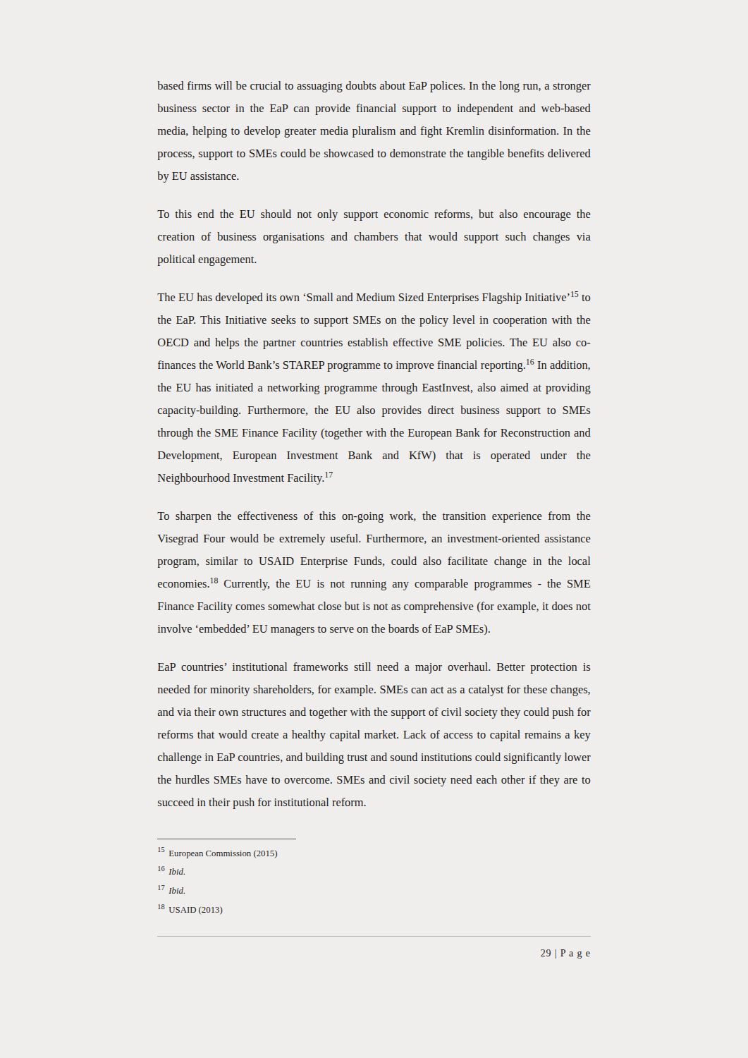based firms will be crucial to assuaging doubts about EaP polices. In the long run, a stronger business sector in the EaP can provide financial support to independent and web-based media, helping to develop greater media pluralism and fight Kremlin disinformation. In the process, support to SMEs could be showcased to demonstrate the tangible benefits delivered by EU assistance.
To this end the EU should not only support economic reforms, but also encourage the creation of business organisations and chambers that would support such changes via political engagement.
The EU has developed its own ‘Small and Medium Sized Enterprises Flagship Initiative’15 to the EaP. This Initiative seeks to support SMEs on the policy level in cooperation with the OECD and helps the partner countries establish effective SME policies. The EU also co-finances the World Bank’s STAREP programme to improve financial reporting.16 In addition, the EU has initiated a networking programme through EastInvest, also aimed at providing capacity-building. Furthermore, the EU also provides direct business support to SMEs through the SME Finance Facility (together with the European Bank for Reconstruction and Development, European Investment Bank and KfW) that is operated under the Neighbourhood Investment Facility.17
To sharpen the effectiveness of this on-going work, the transition experience from the Visegrad Four would be extremely useful. Furthermore, an investment-oriented assistance program, similar to USAID Enterprise Funds, could also facilitate change in the local economies.18 Currently, the EU is not running any comparable programmes - the SME Finance Facility comes somewhat close but is not as comprehensive (for example, it does not involve ‘embedded’ EU managers to serve on the boards of EaP SMEs).
EaP countries’ institutional frameworks still need a major overhaul. Better protection is needed for minority shareholders, for example. SMEs can act as a catalyst for these changes, and via their own structures and together with the support of civil society they could push for reforms that would create a healthy capital market. Lack of access to capital remains a key challenge in EaP countries, and building trust and sound institutions could significantly lower the hurdles SMEs have to overcome. SMEs and civil society need each other if they are to succeed in their push for institutional reform.
15 European Commission (2015)
16 Ibid.
17 Ibid.
18 USAID (2013)
29 | P a g e